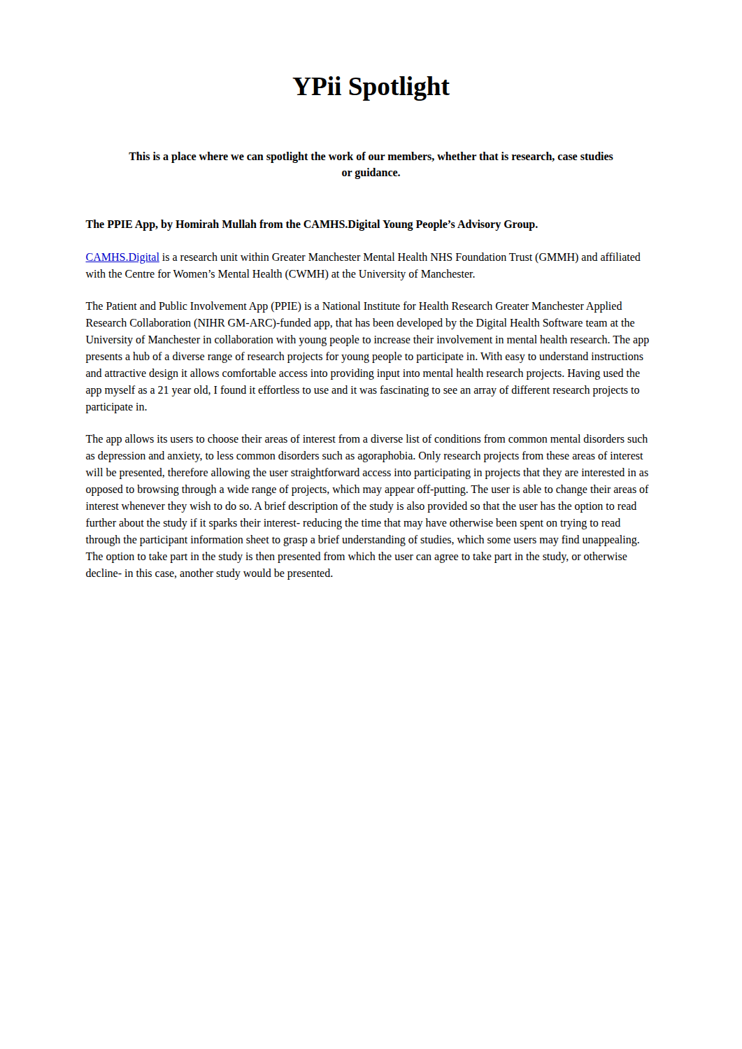YPii Spotlight
This is a place where we can spotlight the work of our members, whether that is research, case studies or guidance.
The PPIE App, by Homirah Mullah from the CAMHS.Digital Young People’s Advisory Group.
CAMHS.Digital is a research unit within Greater Manchester Mental Health NHS Foundation Trust (GMMH) and affiliated with the Centre for Women’s Mental Health (CWMH) at the University of Manchester.
The Patient and Public Involvement App (PPIE) is a National Institute for Health Research Greater Manchester Applied Research Collaboration (NIHR GM-ARC)-funded app, that has been developed by the Digital Health Software team at the University of Manchester in collaboration with young people to increase their involvement in mental health research. The app presents a hub of a diverse range of research projects for young people to participate in. With easy to understand instructions and attractive design it allows comfortable access into providing input into mental health research projects. Having used the app myself as a 21 year old, I found it effortless to use and it was fascinating to see an array of different research projects to participate in.
The app allows its users to choose their areas of interest from a diverse list of conditions from common mental disorders such as depression and anxiety, to less common disorders such as agoraphobia. Only research projects from these areas of interest will be presented, therefore allowing the user straightforward access into participating in projects that they are interested in as opposed to browsing through a wide range of projects, which may appear off-putting. The user is able to change their areas of interest whenever they wish to do so. A brief description of the study is also provided so that the user has the option to read further about the study if it sparks their interest- reducing the time that may have otherwise been spent on trying to read through the participant information sheet to grasp a brief understanding of studies, which some users may find unappealing. The option to take part in the study is then presented from which the user can agree to take part in the study, or otherwise decline- in this case, another study would be presented.